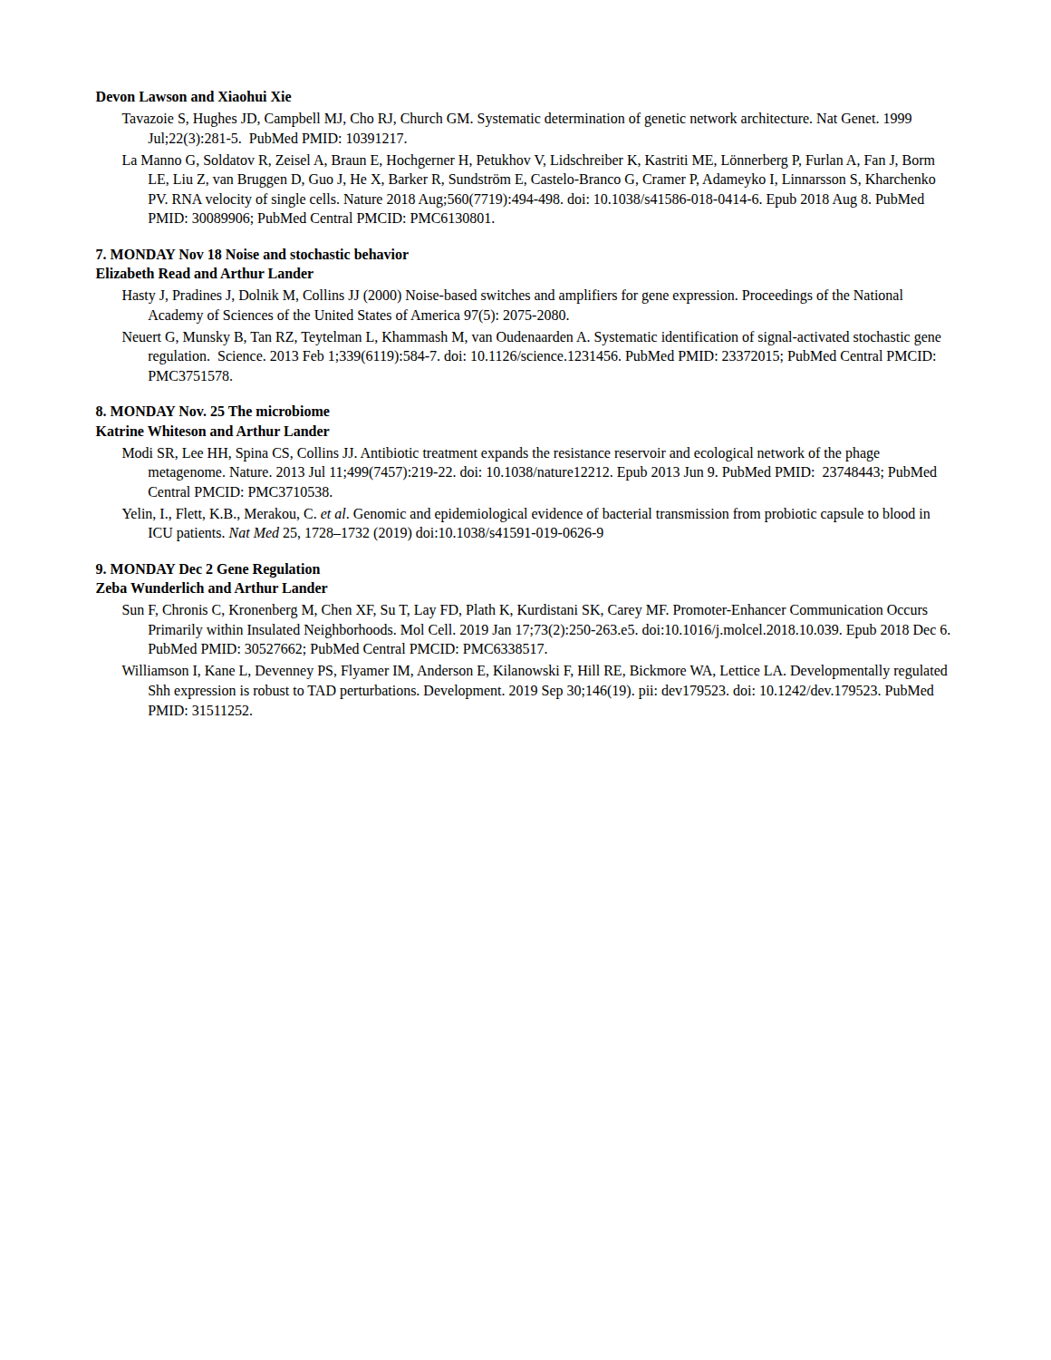Devon Lawson and Xiaohui Xie
Tavazoie S, Hughes JD, Campbell MJ, Cho RJ, Church GM. Systematic determination of genetic network architecture. Nat Genet. 1999 Jul;22(3):281-5. PubMed PMID: 10391217.
La Manno G, Soldatov R, Zeisel A, Braun E, Hochgerner H, Petukhov V, Lidschreiber K, Kastriti ME, Lönnerberg P, Furlan A, Fan J, Borm LE, Liu Z, van Bruggen D, Guo J, He X, Barker R, Sundström E, Castelo-Branco G, Cramer P, Adameyko I, Linnarsson S, Kharchenko PV. RNA velocity of single cells. Nature 2018 Aug;560(7719):494-498. doi: 10.1038/s41586-018-0414-6. Epub 2018 Aug 8. PubMed PMID: 30089906; PubMed Central PMCID: PMC6130801.
7. MONDAY Nov 18 Noise and stochastic behavior
Elizabeth Read and Arthur Lander
Hasty J, Pradines J, Dolnik M, Collins JJ (2000) Noise-based switches and amplifiers for gene expression. Proceedings of the National Academy of Sciences of the United States of America 97(5): 2075-2080.
Neuert G, Munsky B, Tan RZ, Teytelman L, Khammash M, van Oudenaarden A. Systematic identification of signal-activated stochastic gene regulation. Science. 2013 Feb 1;339(6119):584-7. doi: 10.1126/science.1231456. PubMed PMID: 23372015; PubMed Central PMCID: PMC3751578.
8. MONDAY Nov. 25 The microbiome
Katrine Whiteson and Arthur Lander
Modi SR, Lee HH, Spina CS, Collins JJ. Antibiotic treatment expands the resistance reservoir and ecological network of the phage metagenome. Nature. 2013 Jul 11;499(7457):219-22. doi: 10.1038/nature12212. Epub 2013 Jun 9. PubMed PMID: 23748443; PubMed Central PMCID: PMC3710538.
Yelin, I., Flett, K.B., Merakou, C. et al. Genomic and epidemiological evidence of bacterial transmission from probiotic capsule to blood in ICU patients. Nat Med 25, 1728–1732 (2019) doi:10.1038/s41591-019-0626-9
9. MONDAY Dec 2 Gene Regulation
Zeba Wunderlich and Arthur Lander
Sun F, Chronis C, Kronenberg M, Chen XF, Su T, Lay FD, Plath K, Kurdistani SK, Carey MF. Promoter-Enhancer Communication Occurs Primarily within Insulated Neighborhoods. Mol Cell. 2019 Jan 17;73(2):250-263.e5. doi:10.1016/j.molcel.2018.10.039. Epub 2018 Dec 6. PubMed PMID: 30527662; PubMed Central PMCID: PMC6338517.
Williamson I, Kane L, Devenney PS, Flyamer IM, Anderson E, Kilanowski F, Hill RE, Bickmore WA, Lettice LA. Developmentally regulated Shh expression is robust to TAD perturbations. Development. 2019 Sep 30;146(19). pii: dev179523. doi: 10.1242/dev.179523. PubMed PMID: 31511252.